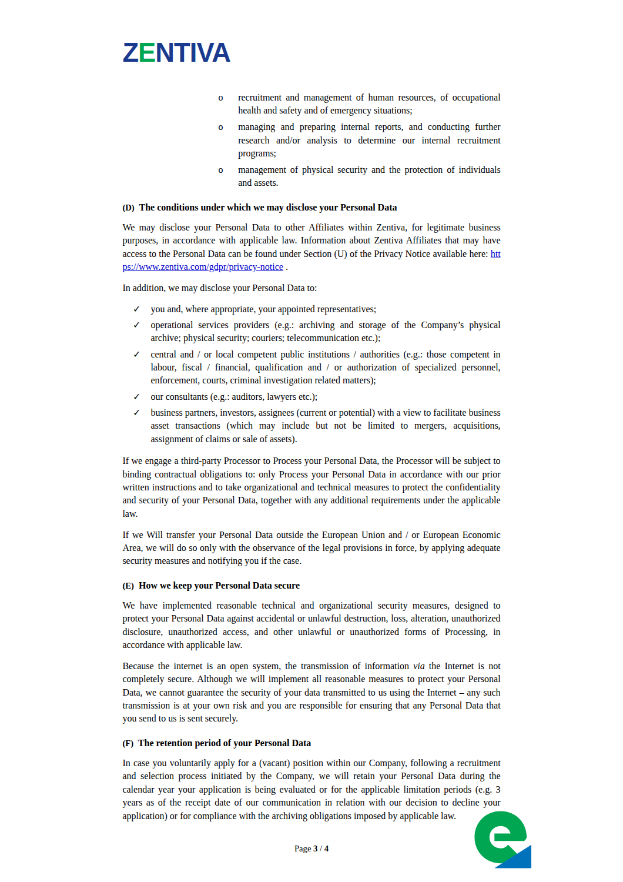ZENTIVA
recruitment and management of human resources, of occupational health and safety and of emergency situations;
managing and preparing internal reports, and conducting further research and/or analysis to determine our internal recruitment programs;
management of physical security and the protection of individuals and assets.
(D) The conditions under which we may disclose your Personal Data
We may disclose your Personal Data to other Affiliates within Zentiva, for legitimate business purposes, in accordance with applicable law. Information about Zentiva Affiliates that may have access to the Personal Data can be found under Section (U) of the Privacy Notice available here: https://www.zentiva.com/gdpr/privacy-notice .
In addition, we may disclose your Personal Data to:
you and, where appropriate, your appointed representatives;
operational services providers (e.g.: archiving and storage of the Company’s physical archive; physical security; couriers; telecommunication etc.);
central and / or local competent public institutions / authorities (e.g.: those competent in labour, fiscal / financial, qualification and / or authorization of specialized personnel, enforcement, courts, criminal investigation related matters);
our consultants (e.g.: auditors, lawyers etc.);
business partners, investors, assignees (current or potential) with a view to facilitate business asset transactions (which may include but not be limited to mergers, acquisitions, assignment of claims or sale of assets).
If we engage a third-party Processor to Process your Personal Data, the Processor will be subject to binding contractual obligations to: only Process your Personal Data in accordance with our prior written instructions and to take organizational and technical measures to protect the confidentiality and security of your Personal Data, together with any additional requirements under the applicable law.
If we Will transfer your Personal Data outside the European Union and / or European Economic Area, we will do so only with the observance of the legal provisions in force, by applying adequate security measures and notifying you if the case.
(E) How we keep your Personal Data secure
We have implemented reasonable technical and organizational security measures, designed to protect your Personal Data against accidental or unlawful destruction, loss, alteration, unauthorized disclosure, unauthorized access, and other unlawful or unauthorized forms of Processing, in accordance with applicable law.
Because the internet is an open system, the transmission of information via the Internet is not completely secure. Although we will implement all reasonable measures to protect your Personal Data, we cannot guarantee the security of your data transmitted to us using the Internet – any such transmission is at your own risk and you are responsible for ensuring that any Personal Data that you send to us is sent securely.
(F) The retention period of your Personal Data
In case you voluntarily apply for a (vacant) position within our Company, following a recruitment and selection process initiated by the Company, we will retain your Personal Data during the calendar year your application is being evaluated or for the applicable limitation periods (e.g. 3 years as of the receipt date of our communication in relation with our decision to decline your application) or for compliance with the archiving obligations imposed by applicable law.
Page 3 / 4